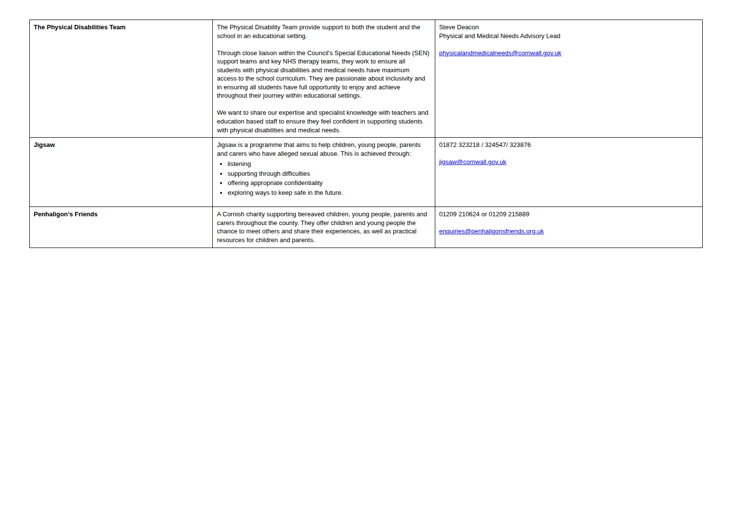| The Physical Disabilities Team | The Physical Disability Team provide support to both the student and the school in an educational setting. Through close liaison within the Council’s Special Educational Needs (SEN) support teams and key NHS therapy teams, they work to ensure all students with physical disabilities and medical needs have maximum access to the school curriculum. They are passionate about inclusivity and in ensuring all students have full opportunity to enjoy and achieve throughout their journey within educational settings. We want to share our expertise and specialist knowledge with teachers and education based staff to ensure they feel confident in supporting students with physical disabilities and medical needs. | Steve Deacon Physical and Medical Needs Advisory Lead physicalandmedicalneeds@cornwall.gov.uk |
| Jigsaw | Jigsaw is a programme that aims to help children, young people, parents and carers who have alleged sexual abuse. This is achieved through: listening supporting through difficulties offering appropriate confidentiality exploring ways to keep safe in the future. | 01872 323218 / 324547/ 323876 jigsaw@cornwall.gov.uk |
| Penhaligon’s Friends | A Cornish charity supporting bereaved children, young people, parents and carers throughout the county. They offer children and young people the chance to meet others and share their experiences, as well as practical resources for children and parents. | 01209 210624 or 01209 215889 enquiries@penhaligonsfriends.org.uk |